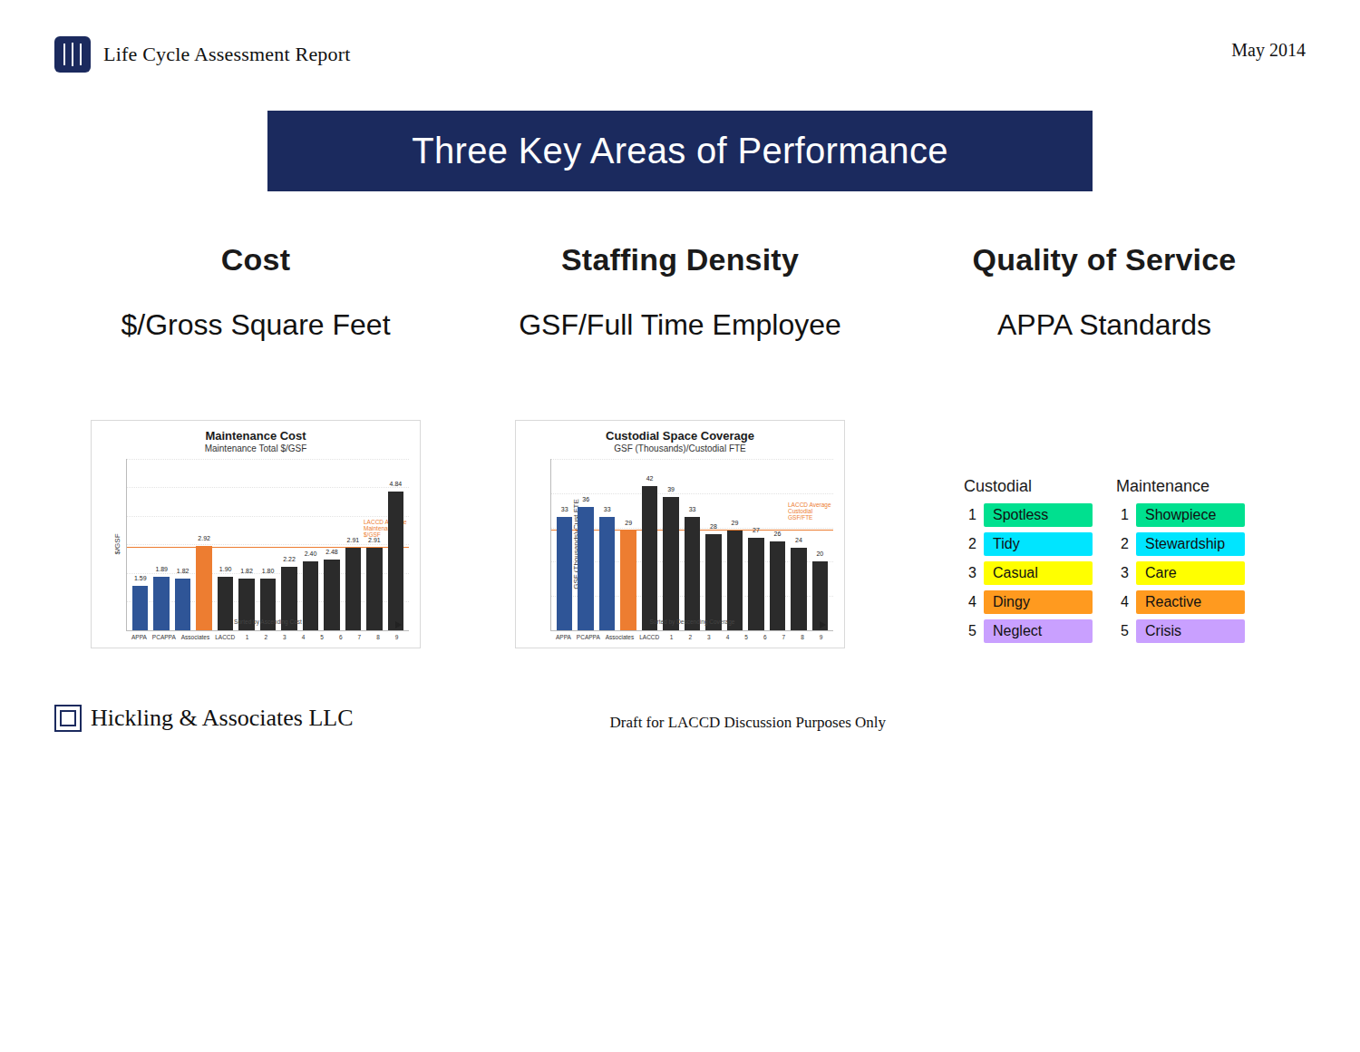Life Cycle Assessment Report
May 2014
Three Key Areas of Performance
Cost
$/Gross Square Feet
Staffing Density
GSF/Full Time Employee
Quality of Service
APPA Standards
Maintenance Cost
Maintenance Total $/GSF
$/GSF
LACCD Average Maintenance $/GSF
1.59
1.89
1.82
2.92
1.90
1.82
1.80
2.22
2.40
2.48
2.91
2.91
4.84
Sorted by Ascending Cost
APPA PCAPPA Associates LACCD 123456789
Custodial Space Coverage
GSF (Thousands)/Custodial FTE
GSF (Thousands)/Cust FTE
LACCD Average Custodial GSF/FTE
33
36
33
29
42
39
33
28
29
27
26
24
20
Sorted by Descending Coverage
APPA PCAPPA Associates LACCD 123456789
Custodial
1 Spotless
2 Tidy
3 Casual
4 Dingy
5 Neglect
Maintenance
1 Showpiece
2 Stewardship
3 Care
4 Reactive
5 Crisis
Hickling & Associates LLC
Draft for LACCD Discussion Purposes Only